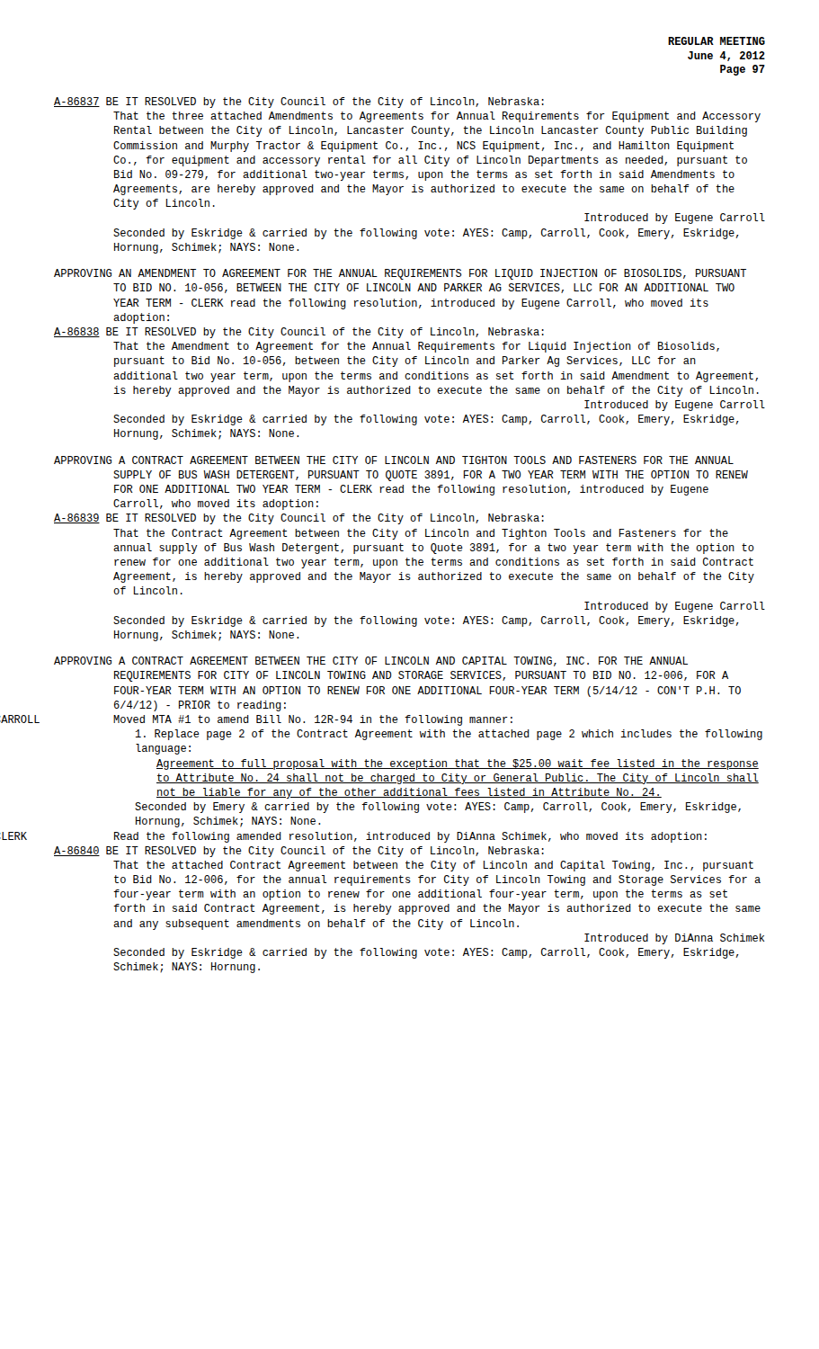REGULAR MEETING
June 4, 2012
Page 97
A-86837 BE IT RESOLVED by the City Council of the City of Lincoln, Nebraska:
That the three attached Amendments to Agreements for Annual Requirements for Equipment and Accessory Rental between the City of Lincoln, Lancaster County, the Lincoln Lancaster County Public Building Commission and Murphy Tractor & Equipment Co., Inc., NCS Equipment, Inc., and Hamilton Equipment Co., for equipment and accessory rental for all City of Lincoln Departments as needed, pursuant to Bid No. 09-279, for additional two-year terms, upon the terms as set forth in said Amendments to Agreements, are hereby approved and the Mayor is authorized to execute the same on behalf of the City of Lincoln.
Introduced by Eugene Carroll
Seconded by Eskridge & carried by the following vote: AYES: Camp, Carroll, Cook, Emery, Eskridge, Hornung, Schimek; NAYS: None.
APPROVING AN AMENDMENT TO AGREEMENT FOR THE ANNUAL REQUIREMENTS FOR LIQUID INJECTION OF BIOSOLIDS, PURSUANT TO BID NO. 10-056, BETWEEN THE CITY OF LINCOLN AND PARKER AG SERVICES, LLC FOR AN ADDITIONAL TWO YEAR TERM - CLERK read the following resolution, introduced by Eugene Carroll, who moved its adoption:
A-86838 BE IT RESOLVED by the City Council of the City of Lincoln, Nebraska:
That the Amendment to Agreement for the Annual Requirements for Liquid Injection of Biosolids, pursuant to Bid No. 10-056, between the City of Lincoln and Parker Ag Services, LLC for an additional two year term, upon the terms and conditions as set forth in said Amendment to Agreement, is hereby approved and the Mayor is authorized to execute the same on behalf of the City of Lincoln.
Introduced by Eugene Carroll
Seconded by Eskridge & carried by the following vote: AYES: Camp, Carroll, Cook, Emery, Eskridge, Hornung, Schimek; NAYS: None.
APPROVING A CONTRACT AGREEMENT BETWEEN THE CITY OF LINCOLN AND TIGHTON TOOLS AND FASTENERS FOR THE ANNUAL SUPPLY OF BUS WASH DETERGENT, PURSUANT TO QUOTE 3891, FOR A TWO YEAR TERM WITH THE OPTION TO RENEW FOR ONE ADDITIONAL TWO YEAR TERM - CLERK read the following resolution, introduced by Eugene Carroll, who moved its adoption:
A-86839 BE IT RESOLVED by the City Council of the City of Lincoln, Nebraska:
That the Contract Agreement between the City of Lincoln and Tighton Tools and Fasteners for the annual supply of Bus Wash Detergent, pursuant to Quote 3891, for a two year term with the option to renew for one additional two year term, upon the terms and conditions as set forth in said Contract Agreement, is hereby approved and the Mayor is authorized to execute the same on behalf of the City of Lincoln.
Introduced by Eugene Carroll
Seconded by Eskridge & carried by the following vote: AYES: Camp, Carroll, Cook, Emery, Eskridge, Hornung, Schimek; NAYS: None.
APPROVING A CONTRACT AGREEMENT BETWEEN THE CITY OF LINCOLN AND CAPITAL TOWING, INC. FOR THE ANNUAL REQUIREMENTS FOR CITY OF LINCOLN TOWING AND STORAGE SERVICES, PURSUANT TO BID NO. 12-006, FOR A FOUR-YEAR TERM WITH AN OPTION TO RENEW FOR ONE ADDITIONAL FOUR-YEAR TERM (5/14/12 - CON'T P.H. TO 6/4/12) - PRIOR to reading:
CARROLLMoved MTA #1 to amend Bill No. 12R-94 in the following manner:
1. Replace page 2 of the Contract Agreement with the attached page 2 which includes the following language:
Agreement to full proposal with the exception that the $25.00 wait fee listed in the response to Attribute No. 24 shall not be charged to City or General Public. The City of Lincoln shall not be liable for any of the other additional fees listed in Attribute No. 24.
Seconded by Emery & carried by the following vote: AYES: Camp, Carroll, Cook, Emery, Eskridge, Hornung, Schimek; NAYS: None.
CLERKRead the following amended resolution, introduced by DiAnna Schimek, who moved its adoption:
A-86840 BE IT RESOLVED by the City Council of the City of Lincoln, Nebraska:
That the attached Contract Agreement between the City of Lincoln and Capital Towing, Inc., pursuant to Bid No. 12-006, for the annual requirements for City of Lincoln Towing and Storage Services for a four-year term with an option to renew for one additional four-year term, upon the terms as set forth in said Contract Agreement, is hereby approved and the Mayor is authorized to execute the same and any subsequent amendments on behalf of the City of Lincoln.
Introduced by DiAnna Schimek
Seconded by Eskridge & carried by the following vote: AYES: Camp, Carroll, Cook, Emery, Eskridge, Schimek; NAYS: Hornung.